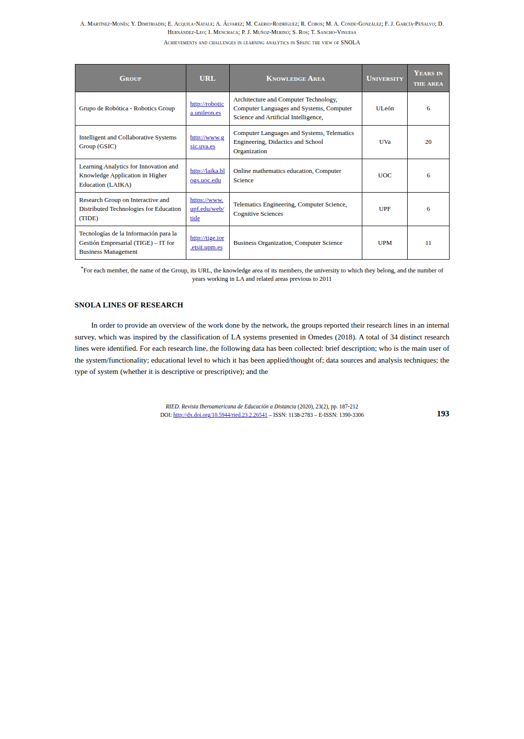A. Martínez-Monés; Y. Dimitriadis; E. Acquila-Natale; A. Álvarez; M. Caerio-Rodríguez; R. Cobos; M. A. Conde-González; F. J. García-Peñalvo; D. Hernández-Leo; I. Menchaca; P. J. Muñoz-Merino; S. Ros; T. Sancho-Vinuesa
Achievements and challenges in learning analytics in Spain: the view of SNOLA
| Group | URL | Knowledge Area | University | Years in the area |
| --- | --- | --- | --- | --- |
| Grupo de Robótica - Robotics Group | http://robotica.unileon.es | Architecture and Computer Technology, Computer Languages and Systems, Computer Science and Artificial Intelligence, | ULeón | 6 |
| Intelligent and Collaborative Systems Group (GSIC) | http://www.gsic.uva.es | Computer Languages and Systems, Telematics Engineering, Didactics and School Organization | UVa | 20 |
| Learning Analytics for Innovation and Knowledge Application in Higher Education (LAIKA) | http://laika.blogs.uoc.edu | Online mathematics education, Computer Science | UOC | 6 |
| Research Group on Interactive and Distributed Technologies for Education (TIDE) | https://www.upf.edu/web/tide | Telematics Engineering, Computer Science, Cognitive Sciences | UPF | 6 |
| Tecnologías de la Información para la Gestión Empresarial (TIGE) – IT for Business Management | http://tige.ior.etsit.upm.es | Business Organization, Computer Science | UPM | 11 |
*For each member, the name of the Group, its URL, the knowledge area of its members, the university to which they belong, and the number of years working in LA and related areas previous to 2011
SNOLA LINES OF RESEARCH
In order to provide an overview of the work done by the network, the groups reported their research lines in an internal survey, which was inspired by the classification of LA systems presented in Omedes (2018). A total of 34 distinct research lines were identified. For each research line, the following data has been collected: brief description; who is the main user of the system/functionality; educational level to which it has been applied/thought of; data sources and analysis techniques; the type of system (whether it is descriptive or prescriptive); and the
RIED. Revista Iberoamericana de Educación a Distancia (2020), 23(2), pp. 187-212
DOI: http://dx.doi.org/10.5944/ried.23.2.26541 – ISSN: 1138-2783 – E-ISSN: 1390-3306
193